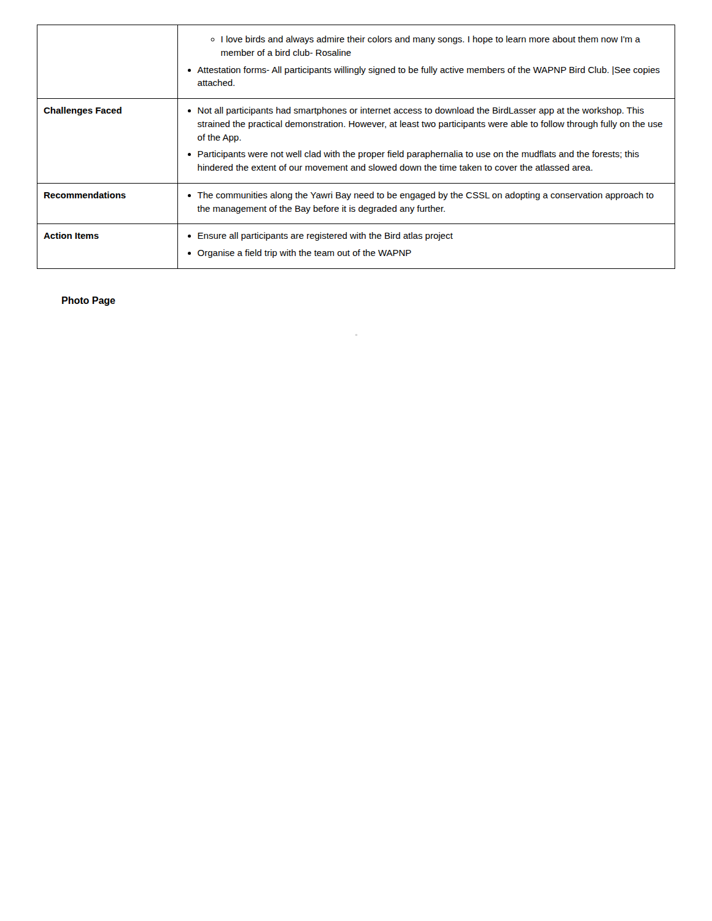| | I love birds and always admire their colors and many songs. I hope to learn more about them now I'm a member of a bird club- Rosaline Attestation forms- All participants willingly signed to be fully active members of the WAPNP Bird Club. /See copies attached. |
| Challenges Faced | Not all participants had smartphones or internet access to download the BirdLasser app at the workshop. This strained the practical demonstration. However, at least two participants were able to follow through fully on the use of the App. Participants were not well clad with the proper field paraphernalia to use on the mudflats and the forests; this hindered the extent of our movement and slowed down the time taken to cover the atlassed area. |
| Recommendations | The communities along the Yawri Bay need to be engaged by the CSSL on adopting a conservation approach to the management of the Bay before it is degraded any further. |
| Action Items | Ensure all participants are registered with the Bird atlas project Organise a field trip with the team out of the WAPNP |
Photo Page